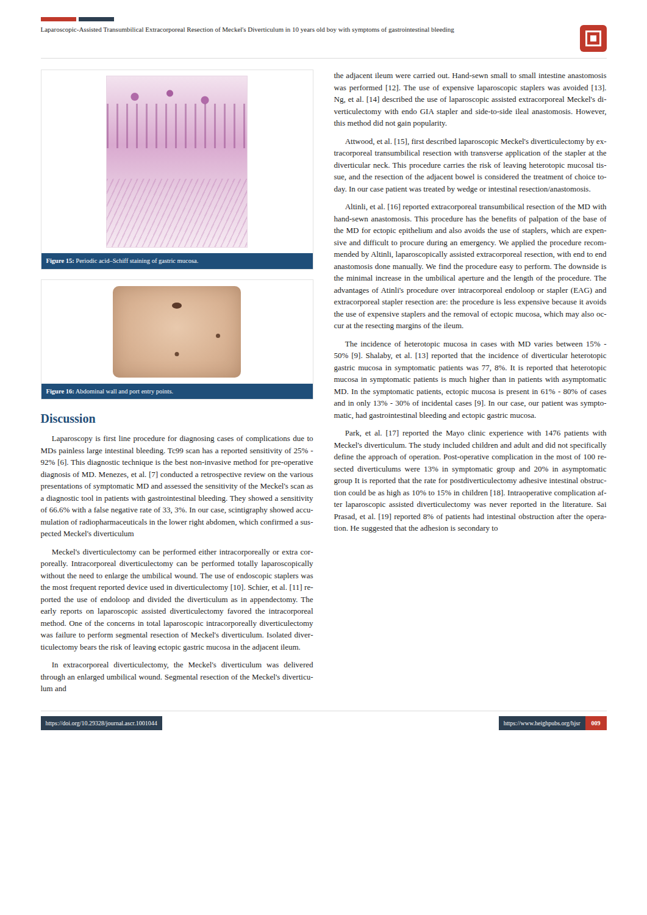Laparoscopic-Assisted Transumbilical Extracorporeal Resection of Meckel's Diverticulum in 10 years old boy with symptoms of gastrointestinal bleeding
Figure 15: Periodic acid–Schiff staining of gastric mucosa.
Figure 16: Abdominal wall and port entry points.
Discussion
Laparoscopy is first line procedure for diagnosing cases of complications due to MDs painless large intestinal bleeding. Tc99 scan has a reported sensitivity of 25% - 92% [6]. This diagnostic technique is the best non-invasive method for pre-operative diagnosis of MD. Menezes, et al. [7] conducted a retrospective review on the various presentations of symptomatic MD and assessed the sensitivity of the Meckel's scan as a diagnostic tool in patients with gastrointestinal bleeding. They showed a sensitivity of 66.6% with a false negative rate of 33, 3%. In our case, scintigraphy showed accumulation of radiopharmaceuticals in the lower right abdomen, which confirmed a suspected Meckel's diverticulum
Meckel's diverticulectomy can be performed either intracorporeally or extra corporeally. Intracorporeal diverticulectomy can be performed totally laparoscopically without the need to enlarge the umbilical wound. The use of endoscopic staplers was the most frequent reported device used in diverticulectomy [10]. Schier, et al. [11] reported the use of endoloop and divided the diverticulum as in appendectomy. The early reports on laparoscopic assisted diverticulectomy favored the intracorporeal method. One of the concerns in total laparoscopic intracorporeally diverticulectomy was failure to perform segmental resection of Meckel's diverticulum. Isolated diverticulectomy bears the risk of leaving ectopic gastric mucosa in the adjacent ileum.
In extracorporeal diverticulectomy, the Meckel's diverticulum was delivered through an enlarged umbilical wound. Segmental resection of the Meckel's diverticulum and
the adjacent ileum were carried out. Hand-sewn small to small intestine anastomosis was performed [12]. The use of expensive laparoscopic staplers was avoided [13]. Ng, et al. [14] described the use of laparoscopic assisted extracorporeal Meckel's diverticulectomy with endo GIA stapler and side-to-side ileal anastomosis. However, this method did not gain popularity.
Attwood, et al. [15], first described laparoscopic Meckel's diverticulectomy by extracorporeal transumbilical resection with transverse application of the stapler at the diverticular neck. This procedure carries the risk of leaving heterotopic mucosal tissue, and the resection of the adjacent bowel is considered the treatment of choice today. In our case patient was treated by wedge or intestinal resection/anastomosis.
Altinli, et al. [16] reported extracorporeal transumbilical resection of the MD with hand-sewn anastomosis. This procedure has the benefits of palpation of the base of the MD for ectopic epithelium and also avoids the use of staplers, which are expensive and difficult to procure during an emergency. We applied the procedure recommended by Altinli, laparoscopically assisted extracorporeal resection, with end to end anastomosis done manually. We find the procedure easy to perform. The downside is the minimal increase in the umbilical aperture and the length of the procedure. The advantages of Atinli's procedure over intracorporeal endoloop or stapler (EAG) and extracorporeal stapler resection are: the procedure is less expensive because it avoids the use of expensive staplers and the removal of ectopic mucosa, which may also occur at the resecting margins of the ileum.
The incidence of heterotopic mucosa in cases with MD varies between 15% - 50% [9]. Shalaby, et al. [13] reported that the incidence of diverticular heterotopic gastric mucosa in symptomatic patients was 77, 8%. It is reported that heterotopic mucosa in symptomatic patients is much higher than in patients with asymptomatic MD. In the symptomatic patients, ectopic mucosa is present in 61% - 80% of cases and in only 13% - 30% of incidental cases [9]. In our case, our patient was symptomatic, had gastrointestinal bleeding and ectopic gastric mucosa.
Park, et al. [17] reported the Mayo clinic experience with 1476 patients with Meckel's diverticulum. The study included children and adult and did not specifically define the approach of operation. Post-operative complication in the most of 100 resected diverticulums were 13% in symptomatic group and 20% in asymptomatic group It is reported that the rate for postdiverticulectomy adhesive intestinal obstruction could be as high as 10% to 15% in children [18]. Intraoperative complication after laparoscopic assisted diverticulectomy was never reported in the literature. Sai Prasad, et al. [19] reported 8% of patients had intestinal obstruction after the operation. He suggested that the adhesion is secondary to
https://doi.org/10.29328/journal.ascr.1001044
https://www.heighpubs.org/hjsr
009